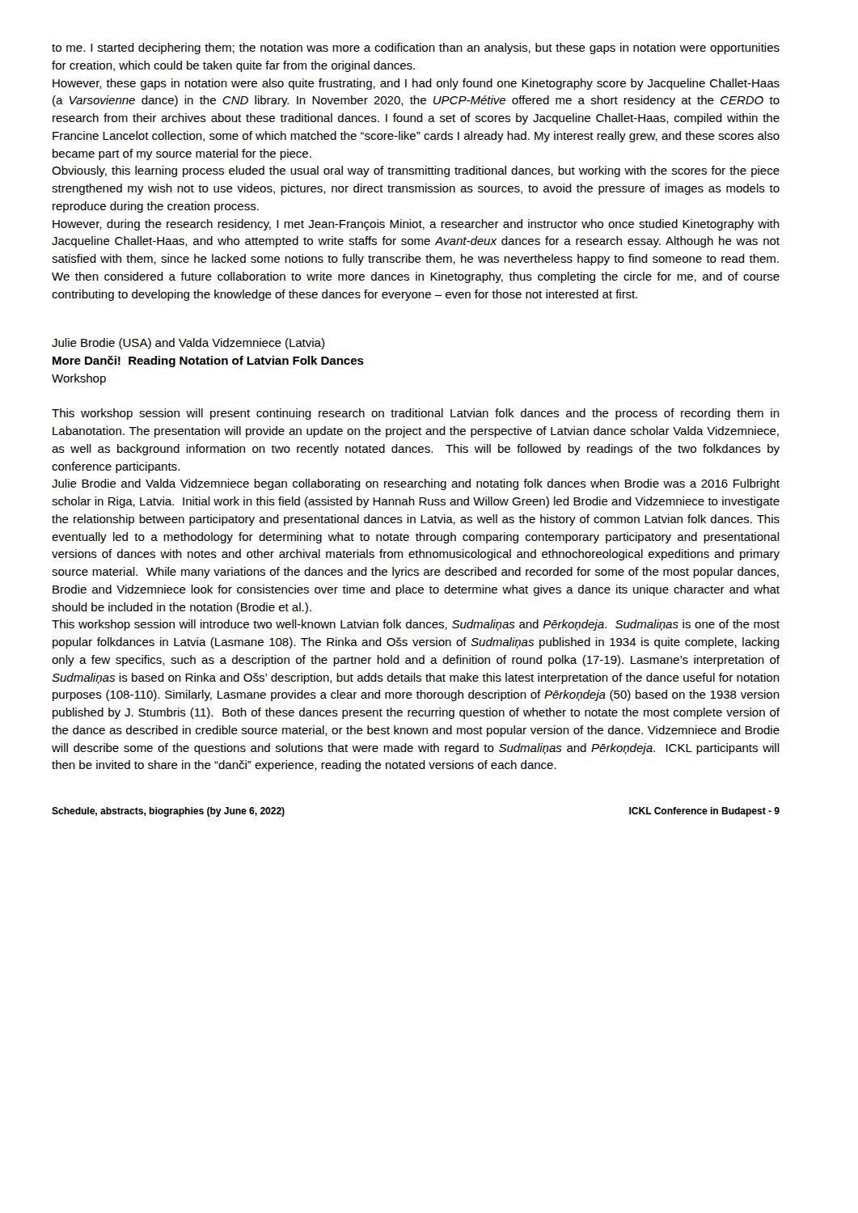to me. I started deciphering them; the notation was more a codification than an analysis, but these gaps in notation were opportunities for creation, which could be taken quite far from the original dances.
However, these gaps in notation were also quite frustrating, and I had only found one Kinetography score by Jacqueline Challet-Haas (a Varsovienne dance) in the CND library. In November 2020, the UPCP-Métive offered me a short residency at the CERDO to research from their archives about these traditional dances. I found a set of scores by Jacqueline Challet-Haas, compiled within the Francine Lancelot collection, some of which matched the “score-like” cards I already had. My interest really grew, and these scores also became part of my source material for the piece.
Obviously, this learning process eluded the usual oral way of transmitting traditional dances, but working with the scores for the piece strengthened my wish not to use videos, pictures, nor direct transmission as sources, to avoid the pressure of images as models to reproduce during the creation process.
However, during the research residency, I met Jean-François Miniot, a researcher and instructor who once studied Kinetography with Jacqueline Challet-Haas, and who attempted to write staffs for some Avant-deux dances for a research essay. Although he was not satisfied with them, since he lacked some notions to fully transcribe them, he was nevertheless happy to find someone to read them. We then considered a future collaboration to write more dances in Kinetography, thus completing the circle for me, and of course contributing to developing the knowledge of these dances for everyone – even for those not interested at first.
Julie Brodie (USA) and Valda Vidzemniece (Latvia)
More Danči! Reading Notation of Latvian Folk Dances
Workshop
This workshop session will present continuing research on traditional Latvian folk dances and the process of recording them in Labanotation. The presentation will provide an update on the project and the perspective of Latvian dance scholar Valda Vidzemniece, as well as background information on two recently notated dances. This will be followed by readings of the two folkdances by conference participants.
Julie Brodie and Valda Vidzemniece began collaborating on researching and notating folk dances when Brodie was a 2016 Fulbright scholar in Riga, Latvia. Initial work in this field (assisted by Hannah Russ and Willow Green) led Brodie and Vidzemniece to investigate the relationship between participatory and presentational dances in Latvia, as well as the history of common Latvian folk dances. This eventually led to a methodology for determining what to notate through comparing contemporary participatory and presentational versions of dances with notes and other archival materials from ethnomusicological and ethnochoreological expeditions and primary source material. While many variations of the dances and the lyrics are described and recorded for some of the most popular dances, Brodie and Vidzemniece look for consistencies over time and place to determine what gives a dance its unique character and what should be included in the notation (Brodie et al.).
This workshop session will introduce two well-known Latvian folk dances, Sudmaliņas and Pērkoņdeja. Sudmaliņas is one of the most popular folkdances in Latvia (Lasmane 108). The Rinka and Ošs version of Sudmaliņas published in 1934 is quite complete, lacking only a few specifics, such as a description of the partner hold and a definition of round polka (17-19). Lasmane’s interpretation of Sudmaliņas is based on Rinka and Ošs’ description, but adds details that make this latest interpretation of the dance useful for notation purposes (108-110). Similarly, Lasmane provides a clear and more thorough description of Pērkoņdeja (50) based on the 1938 version published by J. Stumbris (11). Both of these dances present the recurring question of whether to notate the most complete version of the dance as described in credible source material, or the best known and most popular version of the dance. Vidzemniece and Brodie will describe some of the questions and solutions that were made with regard to Sudmaliņas and Pērkoņdeja. ICKL participants will then be invited to share in the “danči” experience, reading the notated versions of each dance.
Schedule, abstracts, biographies (by June 6, 2022) ICKL Conference in Budapest - 9